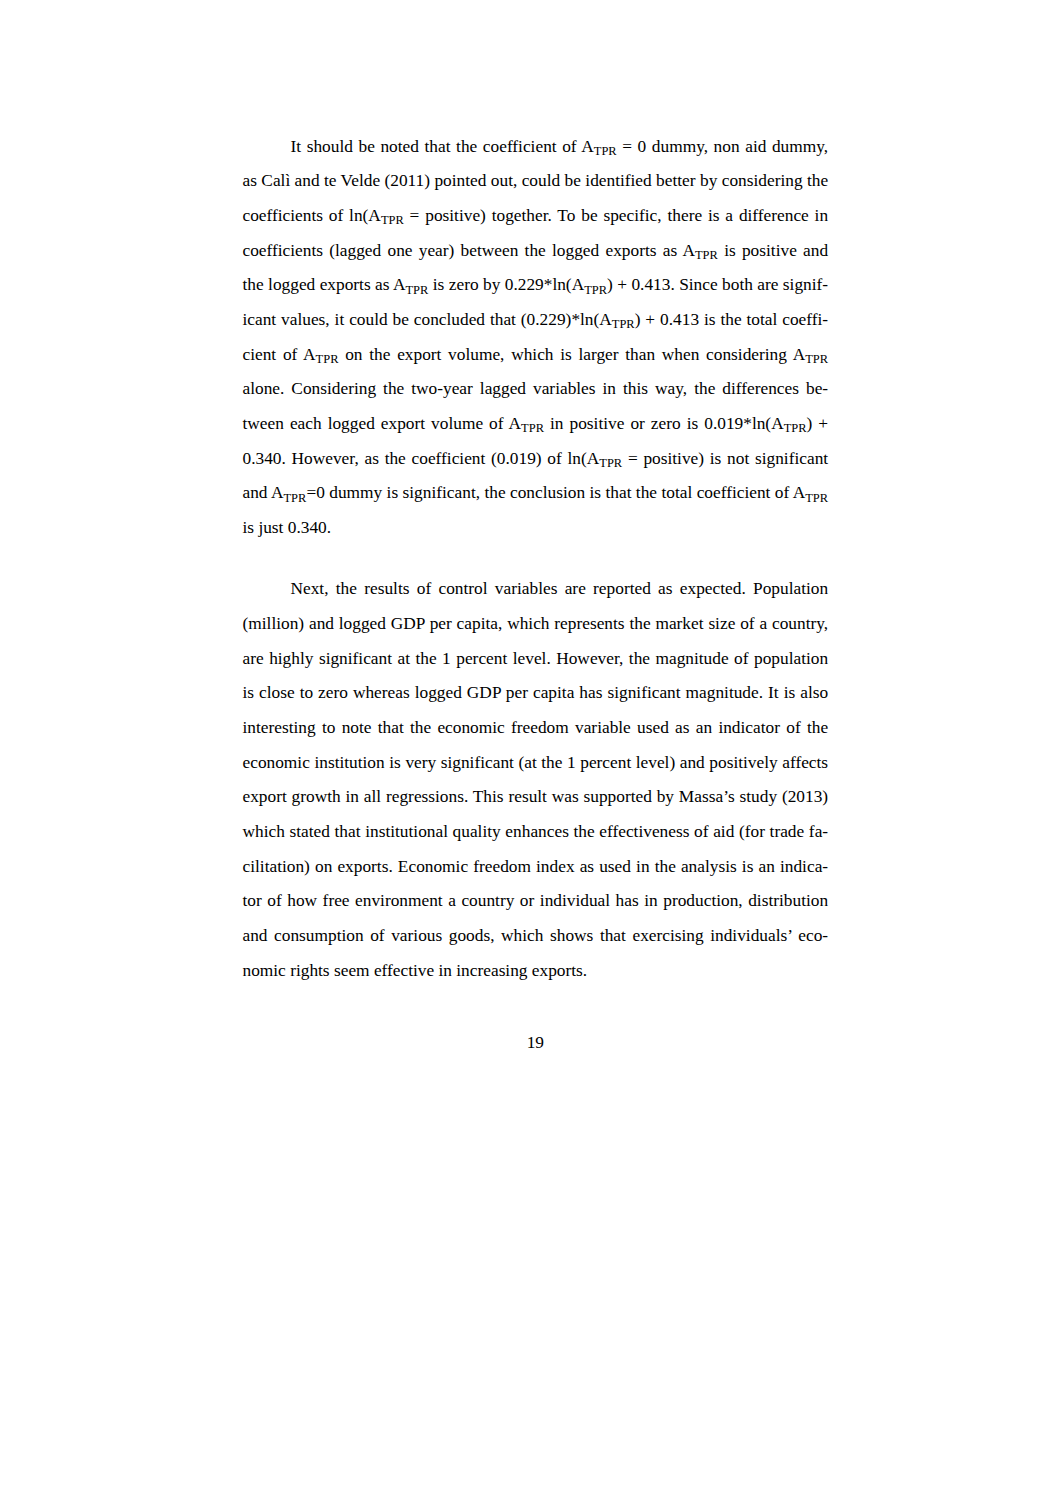It should be noted that the coefficient of ATPR = 0 dummy, non aid dummy, as Calì and te Velde (2011) pointed out, could be identified better by considering the coefficients of ln(ATPR = positive) together. To be specific, there is a difference in coefficients (lagged one year) between the logged exports as ATPR is positive and the logged exports as ATPR is zero by 0.229*ln(ATPR) + 0.413. Since both are significant values, it could be concluded that (0.229)*ln(ATPR) + 0.413 is the total coefficient of ATPR on the export volume, which is larger than when considering ATPR alone. Considering the two-year lagged variables in this way, the differences between each logged export volume of ATPR in positive or zero is 0.019*ln(ATPR) + 0.340. However, as the coefficient (0.019) of ln(ATPR = positive) is not significant and ATPR=0 dummy is significant, the conclusion is that the total coefficient of ATPR is just 0.340.
Next, the results of control variables are reported as expected. Population (million) and logged GDP per capita, which represents the market size of a country, are highly significant at the 1 percent level. However, the magnitude of population is close to zero whereas logged GDP per capita has significant magnitude. It is also interesting to note that the economic freedom variable used as an indicator of the economic institution is very significant (at the 1 percent level) and positively affects export growth in all regressions. This result was supported by Massa’s study (2013) which stated that institutional quality enhances the effectiveness of aid (for trade facilitation) on exports. Economic freedom index as used in the analysis is an indicator of how free environment a country or individual has in production, distribution and consumption of various goods, which shows that exercising individuals’ economic rights seem effective in increasing exports.
19